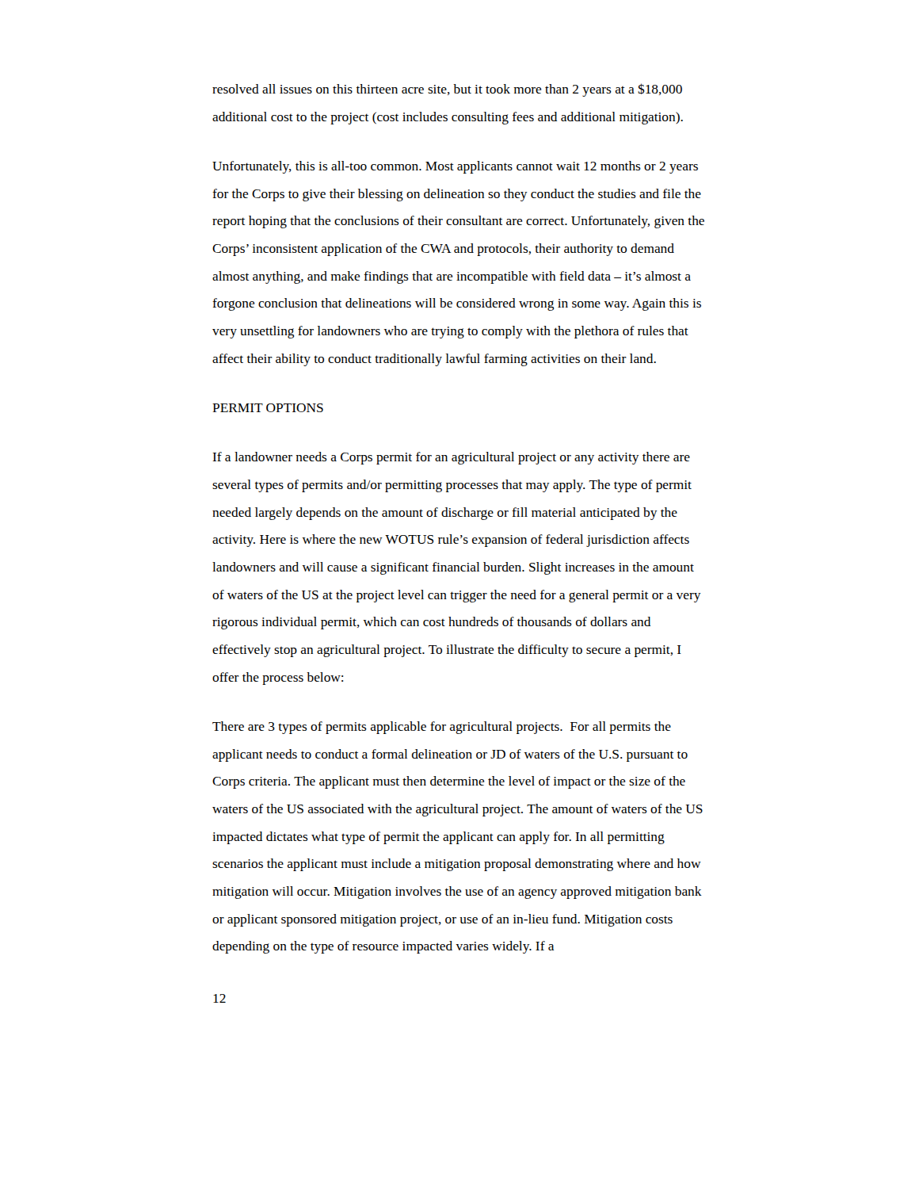resolved all issues on this thirteen acre site, but it took more than 2 years at a $18,000 additional cost to the project (cost includes consulting fees and additional mitigation).
Unfortunately, this is all-too common. Most applicants cannot wait 12 months or 2 years for the Corps to give their blessing on delineation so they conduct the studies and file the report hoping that the conclusions of their consultant are correct. Unfortunately, given the Corps’ inconsistent application of the CWA and protocols, their authority to demand almost anything, and make findings that are incompatible with field data – it’s almost a forgone conclusion that delineations will be considered wrong in some way. Again this is very unsettling for landowners who are trying to comply with the plethora of rules that affect their ability to conduct traditionally lawful farming activities on their land.
PERMIT OPTIONS
If a landowner needs a Corps permit for an agricultural project or any activity there are several types of permits and/or permitting processes that may apply. The type of permit needed largely depends on the amount of discharge or fill material anticipated by the activity. Here is where the new WOTUS rule’s expansion of federal jurisdiction affects landowners and will cause a significant financial burden. Slight increases in the amount of waters of the US at the project level can trigger the need for a general permit or a very rigorous individual permit, which can cost hundreds of thousands of dollars and effectively stop an agricultural project. To illustrate the difficulty to secure a permit, I offer the process below:
There are 3 types of permits applicable for agricultural projects. For all permits the applicant needs to conduct a formal delineation or JD of waters of the U.S. pursuant to Corps criteria. The applicant must then determine the level of impact or the size of the waters of the US associated with the agricultural project. The amount of waters of the US impacted dictates what type of permit the applicant can apply for. In all permitting scenarios the applicant must include a mitigation proposal demonstrating where and how mitigation will occur. Mitigation involves the use of an agency approved mitigation bank or applicant sponsored mitigation project, or use of an in-lieu fund. Mitigation costs depending on the type of resource impacted varies widely. If a
12